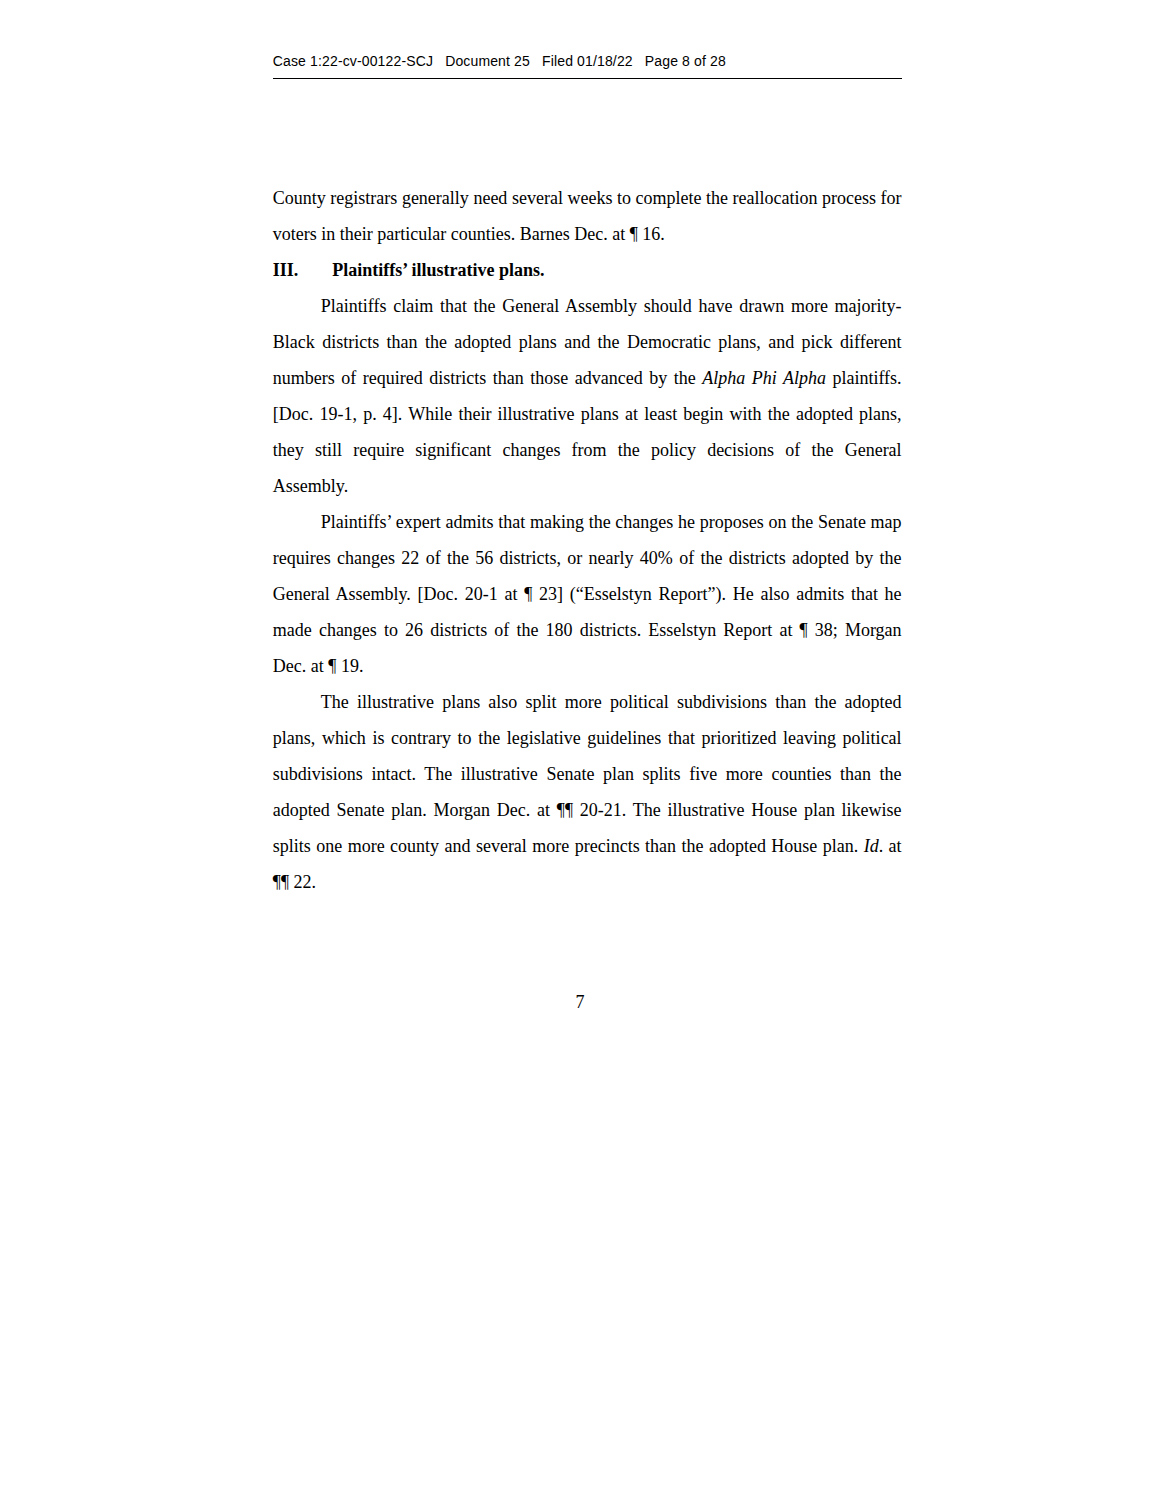Case 1:22-cv-00122-SCJ Document 25 Filed 01/18/22 Page 8 of 28
County registrars generally need several weeks to complete the reallocation process for voters in their particular counties. Barnes Dec. at ¶ 16.
III. Plaintiffs’ illustrative plans.
Plaintiffs claim that the General Assembly should have drawn more majority-Black districts than the adopted plans and the Democratic plans, and pick different numbers of required districts than those advanced by the Alpha Phi Alpha plaintiffs. [Doc. 19-1, p. 4]. While their illustrative plans at least begin with the adopted plans, they still require significant changes from the policy decisions of the General Assembly.
Plaintiffs’ expert admits that making the changes he proposes on the Senate map requires changes 22 of the 56 districts, or nearly 40% of the districts adopted by the General Assembly. [Doc. 20-1 at ¶ 23] (“Esselstyn Report”). He also admits that he made changes to 26 districts of the 180 districts. Esselstyn Report at ¶ 38; Morgan Dec. at ¶ 19.
The illustrative plans also split more political subdivisions than the adopted plans, which is contrary to the legislative guidelines that prioritized leaving political subdivisions intact. The illustrative Senate plan splits five more counties than the adopted Senate plan. Morgan Dec. at ¶¶ 20-21. The illustrative House plan likewise splits one more county and several more precincts than the adopted House plan. Id. at ¶¶ 22.
7